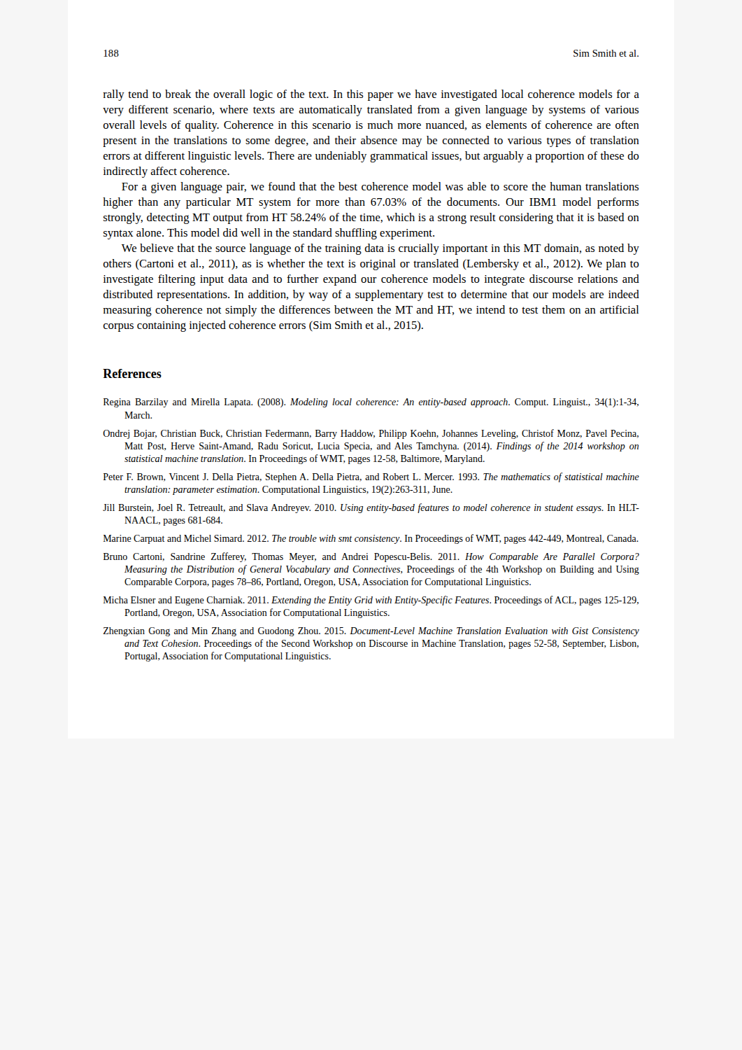188 Sim Smith et al.
rally tend to break the overall logic of the text. In this paper we have investigated local coherence models for a very different scenario, where texts are automatically translated from a given language by systems of various overall levels of quality. Coherence in this scenario is much more nuanced, as elements of coherence are often present in the translations to some degree, and their absence may be connected to various types of translation errors at different linguistic levels. There are undeniably grammatical issues, but arguably a proportion of these do indirectly affect coherence.
For a given language pair, we found that the best coherence model was able to score the human translations higher than any particular MT system for more than 67.03% of the documents. Our IBM1 model performs strongly, detecting MT output from HT 58.24% of the time, which is a strong result considering that it is based on syntax alone. This model did well in the standard shuffling experiment.
We believe that the source language of the training data is crucially important in this MT domain, as noted by others (Cartoni et al., 2011), as is whether the text is original or translated (Lembersky et al., 2012). We plan to investigate filtering input data and to further expand our coherence models to integrate discourse relations and distributed representations. In addition, by way of a supplementary test to determine that our models are indeed measuring coherence not simply the differences between the MT and HT, we intend to test them on an artificial corpus containing injected coherence errors (Sim Smith et al., 2015).
References
Regina Barzilay and Mirella Lapata. (2008). Modeling local coherence: An entity-based approach. Comput. Linguist., 34(1):1-34, March.
Ondrej Bojar, Christian Buck, Christian Federmann, Barry Haddow, Philipp Koehn, Johannes Leveling, Christof Monz, Pavel Pecina, Matt Post, Herve Saint-Amand, Radu Soricut, Lucia Specia, and Ales Tamchyna. (2014). Findings of the 2014 workshop on statistical machine translation. In Proceedings of WMT, pages 12-58, Baltimore, Maryland.
Peter F. Brown, Vincent J. Della Pietra, Stephen A. Della Pietra, and Robert L. Mercer. 1993. The mathematics of statistical machine translation: parameter estimation. Computational Linguistics, 19(2):263-311, June.
Jill Burstein, Joel R. Tetreault, and Slava Andreyev. 2010. Using entity-based features to model coherence in student essays. In HLT-NAACL, pages 681-684.
Marine Carpuat and Michel Simard. 2012. The trouble with smt consistency. In Proceedings of WMT, pages 442-449, Montreal, Canada.
Bruno Cartoni, Sandrine Zufferey, Thomas Meyer, and Andrei Popescu-Belis. 2011. How Comparable Are Parallel Corpora? Measuring the Distribution of General Vocabulary and Connectives, Proceedings of the 4th Workshop on Building and Using Comparable Corpora, pages 78–86, Portland, Oregon, USA, Association for Computational Linguistics.
Micha Elsner and Eugene Charniak. 2011. Extending the Entity Grid with Entity-Specific Features. Proceedings of ACL, pages 125-129, Portland, Oregon, USA, Association for Computational Linguistics.
Zhengxian Gong and Min Zhang and Guodong Zhou. 2015. Document-Level Machine Translation Evaluation with Gist Consistency and Text Cohesion. Proceedings of the Second Workshop on Discourse in Machine Translation, pages 52-58, September, Lisbon, Portugal, Association for Computational Linguistics.